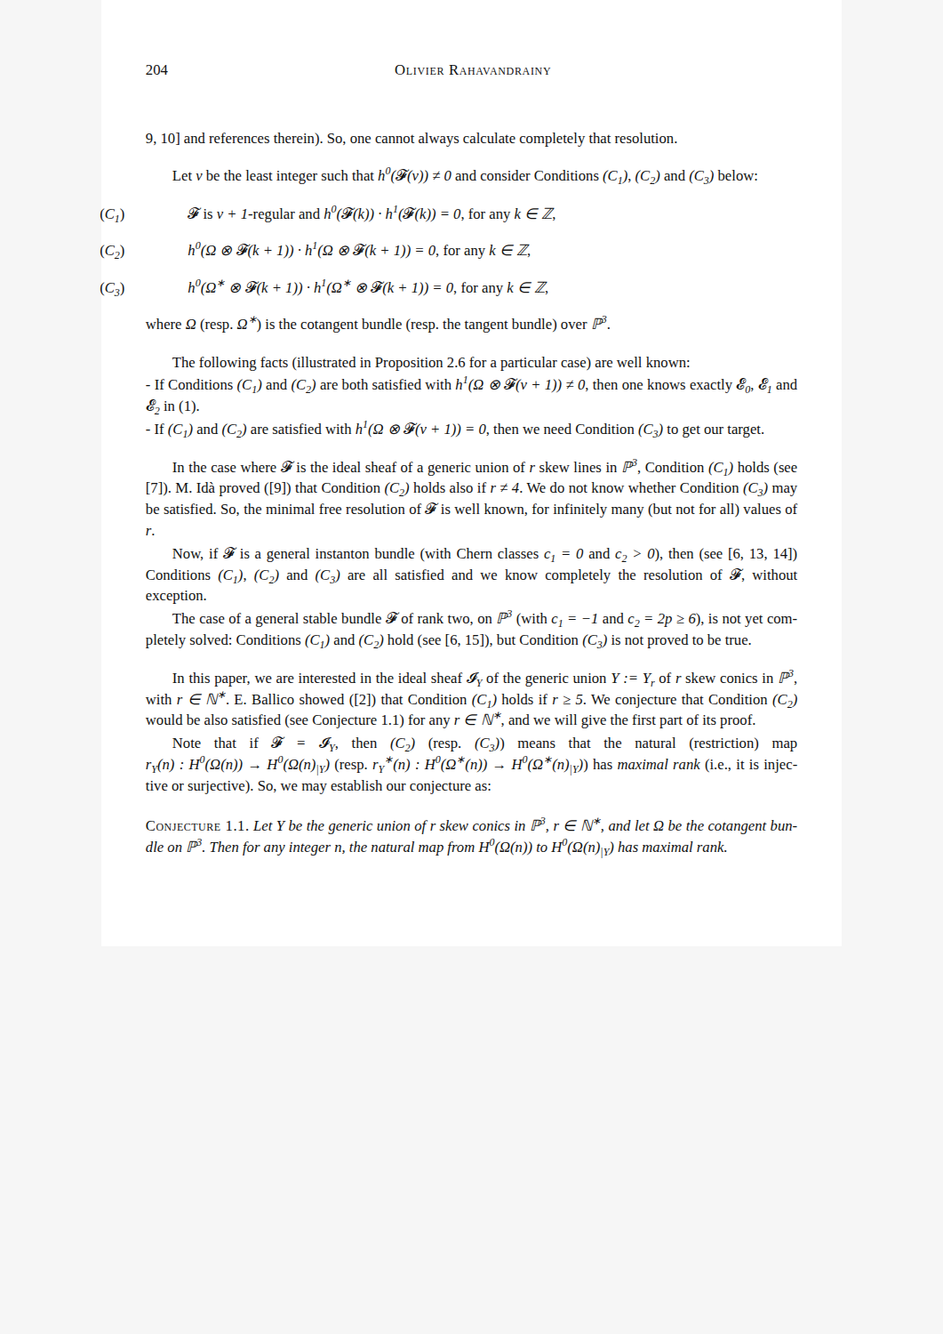204 Olivier Rahavandrainy
9, 10] and references therein). So, one cannot always calculate completely that resolution.
Let v be the least integer such that h0(𝓕(v)) ≠ 0 and consider Conditions (C1), (C2) and (C3) below:
(C1) 𝓕 is v + 1-regular and h0(𝓕(k)) · h1(𝓕(k)) = 0, for any k ∈ ℤ,
(C2) h0(Ω ⊗ 𝓕(k + 1)) · h1(Ω ⊗ 𝓕(k + 1)) = 0, for any k ∈ ℤ,
(C3) h0(Ω∗ ⊗ 𝓕(k + 1)) · h1(Ω∗ ⊗ 𝓕(k + 1)) = 0, for any k ∈ ℤ,
where Ω (resp. Ω∗) is the cotangent bundle (resp. the tangent bundle) over ℙ3.
The following facts (illustrated in Proposition 2.6 for a particular case) are well known:
- If Conditions (C1) and (C2) are both satisfied with h1(Ω ⊗ 𝓕(v + 1)) ≠ 0, then one knows exactly 𝓔0, 𝓔1 and 𝓔2 in (1).
- If (C1) and (C2) are satisfied with h1(Ω ⊗ 𝓕(v + 1)) = 0, then we need Condition (C3) to get our target.
In the case where 𝓕 is the ideal sheaf of a generic union of r skew lines in ℙ3, Condition (C1) holds (see [7]). M. Idà proved ([9]) that Condition (C2) holds also if r ≠ 4. We do not know whether Condition (C3) may be satisfied. So, the minimal free resolution of 𝓕 is well known, for infinitely many (but not for all) values of r.
Now, if 𝓕 is a general instanton bundle (with Chern classes c1 = 0 and c2 > 0), then (see [6, 13, 14]) Conditions (C1), (C2) and (C3) are all satisfied and we know completely the resolution of 𝓕, without exception.
The case of a general stable bundle 𝓕 of rank two, on ℙ3 (with c1 = −1 and c2 = 2p ≥ 6), is not yet completely solved: Conditions (C1) and (C2) hold (see [6, 15]), but Condition (C3) is not proved to be true.
In this paper, we are interested in the ideal sheaf 𝓘Y of the generic union Y := Yr of r skew conics in ℙ3, with r ∈ ℕ∗. E. Ballico showed ([2]) that Condition (C1) holds if r ≥ 5. We conjecture that Condition (C2) would be also satisfied (see Conjecture 1.1) for any r ∈ ℕ∗, and we will give the first part of its proof.
Note that if 𝓕 = 𝓘Y, then (C2) (resp. (C3)) means that the natural (restriction) map rY(n) : H0(Ω(n)) → H0(Ω(n)|Y) (resp. rY∗(n) : H0(Ω∗(n)) → H0(Ω∗(n)|Y)) has maximal rank (i.e., it is injective or surjective). So, we may establish our conjecture as:
Conjecture 1.1. Let Y be the generic union of r skew conics in ℙ3, r ∈ ℕ∗, and let Ω be the cotangent bundle on ℙ3. Then for any integer n, the natural map from H0(Ω(n)) to H0(Ω(n)|Y) has maximal rank.